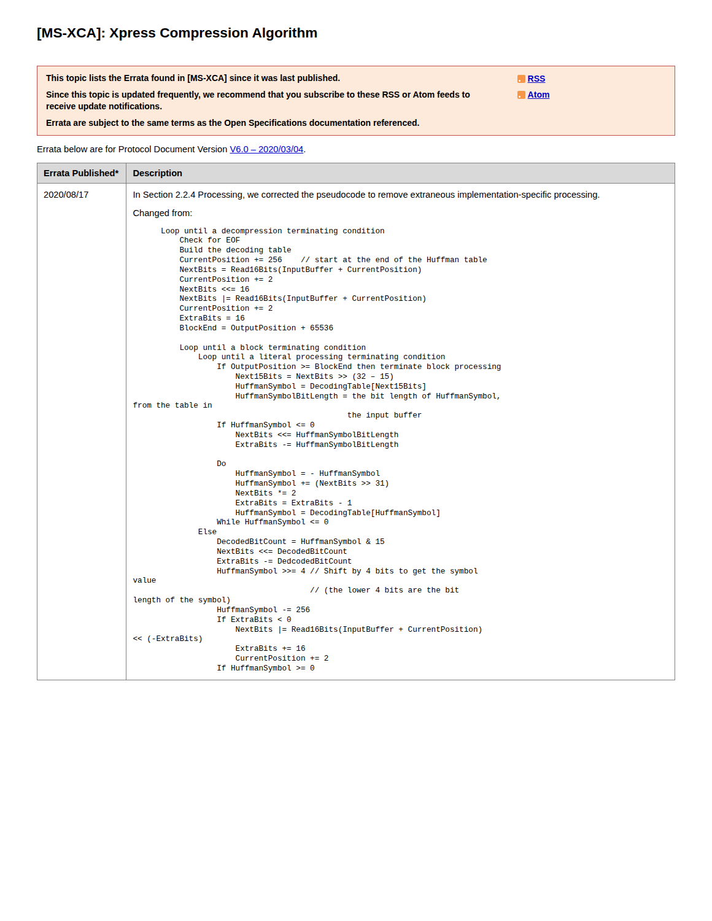[MS-XCA]: Xpress Compression Algorithm
RSS Atom
This topic lists the Errata found in [MS-XCA] since it was last published.
Since this topic is updated frequently, we recommend that you subscribe to these RSS or Atom feeds to receive update notifications.
Errata are subject to the same terms as the Open Specifications documentation referenced.
Errata below are for Protocol Document Version V6.0 – 2020/03/04.
| Errata Published* | Description |
| --- | --- |
| 2020/08/17 | In Section 2.2.4 Processing, we corrected the pseudocode to remove extraneous implementation-specific processing. Changed from: Loop until a decompression terminating condition Check for EOF Build the decoding table CurrentPosition += 256 // start at the end of the Huffman table NextBits = Read16Bits(InputBuffer + CurrentPosition) CurrentPosition += 2 NextBits <<= 16 NextBits /= Read16Bits(InputBuffer + CurrentPosition) CurrentPosition += 2 ExtraBits = 16 BlockEnd = OutputPosition + 65536 Loop until a block terminating condition Loop until a literal processing terminating condition If OutputPosition >= BlockEnd then terminate block processing Next15Bits = NextBits >> (32 – 15) HuffmanSymbol = DecodingTable[Next15Bits] HuffmanSymbolBitLength = the bit length of HuffmanSymbol, from the table in the input buffer If HuffmanSymbol <= 0 NextBits <<= HuffmanSymbolBitLength ExtraBits -= HuffmanSymbolBitLength Do HuffmanSymbol = - HuffmanSymbol HuffmanSymbol += (NextBits >> 31) NextBits *= 2 ExtraBits = ExtraBits - 1 HuffmanSymbol = DecodingTable[HuffmanSymbol] While HuffmanSymbol <= 0 Else DecodedBitCount = HuffmanSymbol & 15 NextBits <<= DecodedBitCount ExtraBits -= DedcodedBitCount HuffmanSymbol >>= 4 // Shift by 4 bits to get the symbol value // (the lower 4 bits are the bit length of the symbol) HuffmanSymbol -= 256 If ExtraBits < 0 NextBits /= Read16Bits(InputBuffer + CurrentPosition) << (-ExtraBits) ExtraBits += 16 CurrentPosition += 2 If HuffmanSymbol >= 0 |